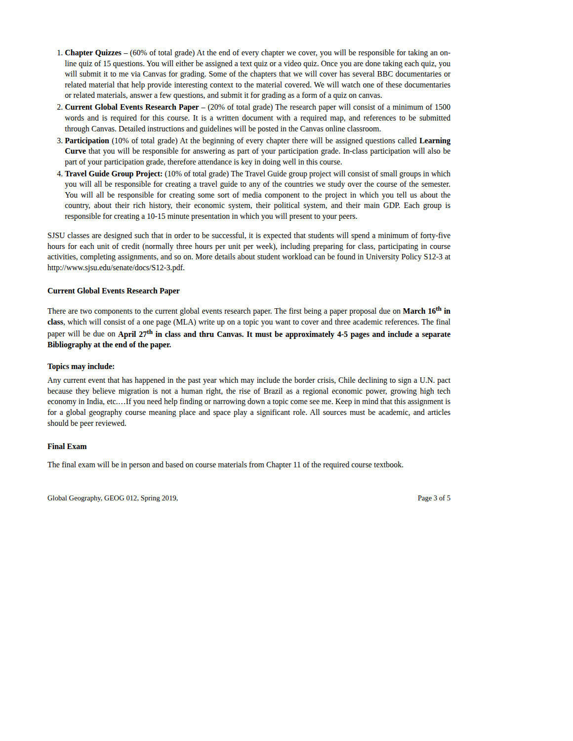Chapter Quizzes – (60% of total grade) At the end of every chapter we cover, you will be responsible for taking an on-line quiz of 15 questions. You will either be assigned a text quiz or a video quiz. Once you are done taking each quiz, you will submit it to me via Canvas for grading. Some of the chapters that we will cover has several BBC documentaries or related material that help provide interesting context to the material covered. We will watch one of these documentaries or related materials, answer a few questions, and submit it for grading as a form of a quiz on canvas.
Current Global Events Research Paper – (20% of total grade) The research paper will consist of a minimum of 1500 words and is required for this course. It is a written document with a required map, and references to be submitted through Canvas. Detailed instructions and guidelines will be posted in the Canvas online classroom.
Participation (10% of total grade) At the beginning of every chapter there will be assigned questions called Learning Curve that you will be responsible for answering as part of your participation grade. In-class participation will also be part of your participation grade, therefore attendance is key in doing well in this course.
Travel Guide Group Project: (10% of total grade) The Travel Guide group project will consist of small groups in which you will all be responsible for creating a travel guide to any of the countries we study over the course of the semester. You will all be responsible for creating some sort of media component to the project in which you tell us about the country, about their rich history, their economic system, their political system, and their main GDP. Each group is responsible for creating a 10-15 minute presentation in which you will present to your peers.
SJSU classes are designed such that in order to be successful, it is expected that students will spend a minimum of forty-five hours for each unit of credit (normally three hours per unit per week), including preparing for class, participating in course activities, completing assignments, and so on. More details about student workload can be found in University Policy S12-3 at http://www.sjsu.edu/senate/docs/S12-3.pdf.
Current Global Events Research Paper
There are two components to the current global events research paper. The first being a paper proposal due on March 16th in class, which will consist of a one page (MLA) write up on a topic you want to cover and three academic references. The final paper will be due on April 27th in class and thru Canvas. It must be approximately 4-5 pages and include a separate Bibliography at the end of the paper.
Topics may include:
Any current event that has happened in the past year which may include the border crisis, Chile declining to sign a U.N. pact because they believe migration is not a human right, the rise of Brazil as a regional economic power, growing high tech economy in India, etc.…If you need help finding or narrowing down a topic come see me. Keep in mind that this assignment is for a global geography course meaning place and space play a significant role. All sources must be academic, and articles should be peer reviewed.
Final Exam
The final exam will be in person and based on course materials from Chapter 11 of the required course textbook.
Global Geography, GEOG 012, Spring 2019, Page 3 of 5